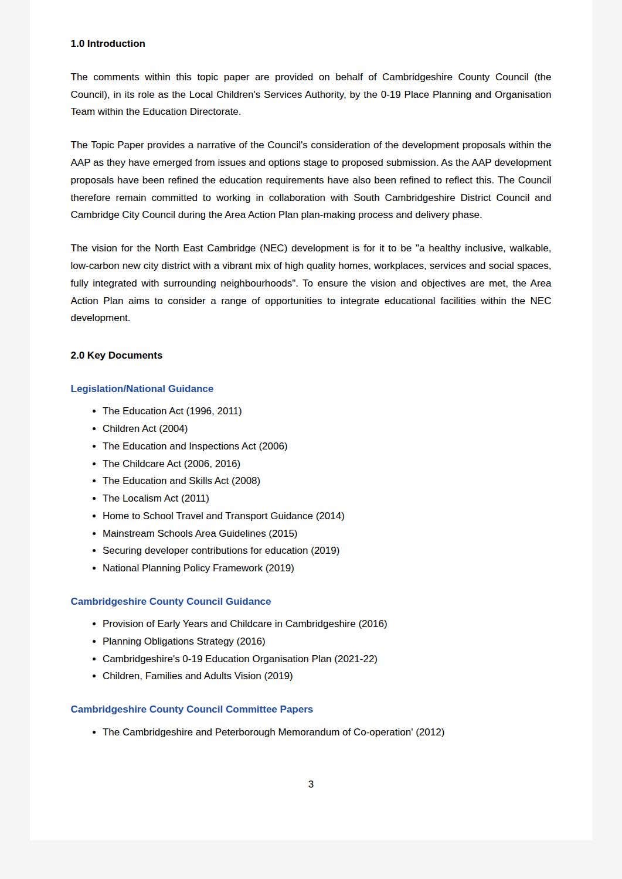1.0 Introduction
The comments within this topic paper are provided on behalf of Cambridgeshire County Council (the Council), in its role as the Local Children's Services Authority, by the 0-19 Place Planning and Organisation Team within the Education Directorate.
The Topic Paper provides a narrative of the Council's consideration of the development proposals within the AAP as they have emerged from issues and options stage to proposed submission. As the AAP development proposals have been refined the education requirements have also been refined to reflect this. The Council therefore remain committed to working in collaboration with South Cambridgeshire District Council and Cambridge City Council during the Area Action Plan plan-making process and delivery phase.
The vision for the North East Cambridge (NEC) development is for it to be "a healthy inclusive, walkable, low-carbon new city district with a vibrant mix of high quality homes, workplaces, services and social spaces, fully integrated with surrounding neighbourhoods". To ensure the vision and objectives are met, the Area Action Plan aims to consider a range of opportunities to integrate educational facilities within the NEC development.
2.0 Key Documents
Legislation/National Guidance
The Education Act (1996, 2011)
Children Act (2004)
The Education and Inspections Act (2006)
The Childcare Act (2006, 2016)
The Education and Skills Act (2008)
The Localism Act (2011)
Home to School Travel and Transport Guidance (2014)
Mainstream Schools Area Guidelines (2015)
Securing developer contributions for education (2019)
National Planning Policy Framework (2019)
Cambridgeshire County Council Guidance
Provision of Early Years and Childcare in Cambridgeshire (2016)
Planning Obligations Strategy (2016)
Cambridgeshire's 0-19 Education Organisation Plan (2021-22)
Children, Families and Adults Vision (2019)
Cambridgeshire County Council Committee Papers
The Cambridgeshire and Peterborough Memorandum of Co-operation' (2012)
3